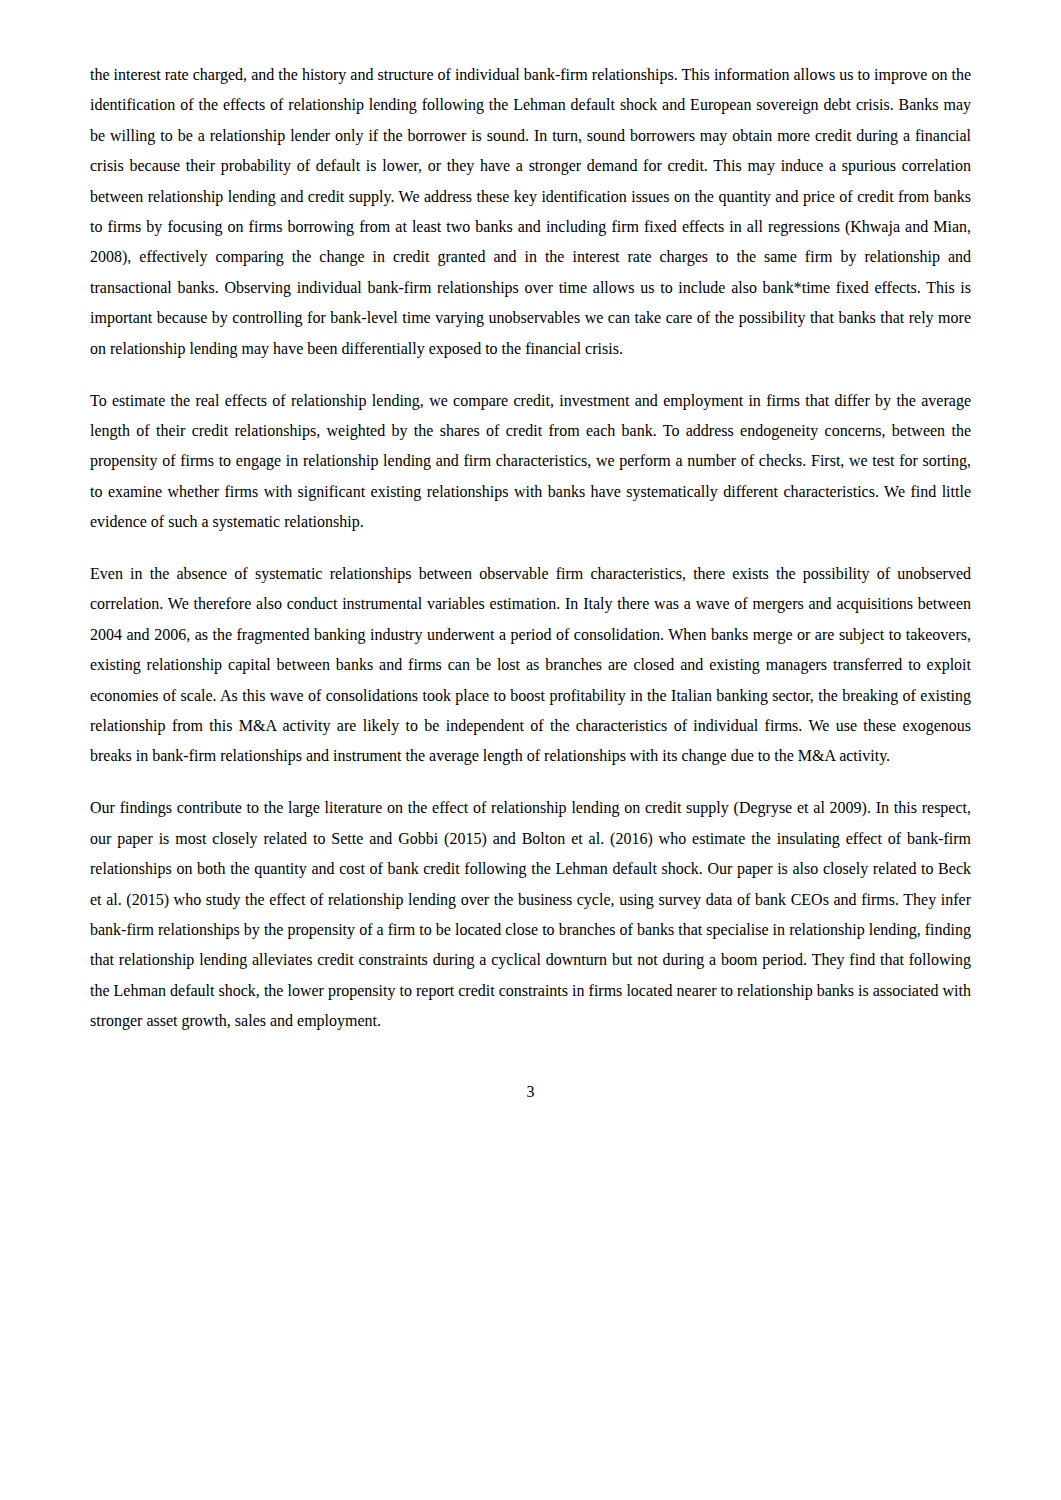the interest rate charged, and the history and structure of individual bank-firm relationships. This information allows us to improve on the identification of the effects of relationship lending following the Lehman default shock and European sovereign debt crisis. Banks may be willing to be a relationship lender only if the borrower is sound. In turn, sound borrowers may obtain more credit during a financial crisis because their probability of default is lower, or they have a stronger demand for credit. This may induce a spurious correlation between relationship lending and credit supply. We address these key identification issues on the quantity and price of credit from banks to firms by focusing on firms borrowing from at least two banks and including firm fixed effects in all regressions (Khwaja and Mian, 2008), effectively comparing the change in credit granted and in the interest rate charges to the same firm by relationship and transactional banks. Observing individual bank-firm relationships over time allows us to include also bank*time fixed effects. This is important because by controlling for bank-level time varying unobservables we can take care of the possibility that banks that rely more on relationship lending may have been differentially exposed to the financial crisis.
To estimate the real effects of relationship lending, we compare credit, investment and employment in firms that differ by the average length of their credit relationships, weighted by the shares of credit from each bank. To address endogeneity concerns, between the propensity of firms to engage in relationship lending and firm characteristics, we perform a number of checks. First, we test for sorting, to examine whether firms with significant existing relationships with banks have systematically different characteristics. We find little evidence of such a systematic relationship.
Even in the absence of systematic relationships between observable firm characteristics, there exists the possibility of unobserved correlation. We therefore also conduct instrumental variables estimation. In Italy there was a wave of mergers and acquisitions between 2004 and 2006, as the fragmented banking industry underwent a period of consolidation. When banks merge or are subject to takeovers, existing relationship capital between banks and firms can be lost as branches are closed and existing managers transferred to exploit economies of scale. As this wave of consolidations took place to boost profitability in the Italian banking sector, the breaking of existing relationship from this M&A activity are likely to be independent of the characteristics of individual firms. We use these exogenous breaks in bank-firm relationships and instrument the average length of relationships with its change due to the M&A activity.
Our findings contribute to the large literature on the effect of relationship lending on credit supply (Degryse et al 2009). In this respect, our paper is most closely related to Sette and Gobbi (2015) and Bolton et al. (2016) who estimate the insulating effect of bank-firm relationships on both the quantity and cost of bank credit following the Lehman default shock. Our paper is also closely related to Beck et al. (2015) who study the effect of relationship lending over the business cycle, using survey data of bank CEOs and firms. They infer bank-firm relationships by the propensity of a firm to be located close to branches of banks that specialise in relationship lending, finding that relationship lending alleviates credit constraints during a cyclical downturn but not during a boom period. They find that following the Lehman default shock, the lower propensity to report credit constraints in firms located nearer to relationship banks is associated with stronger asset growth, sales and employment.
3